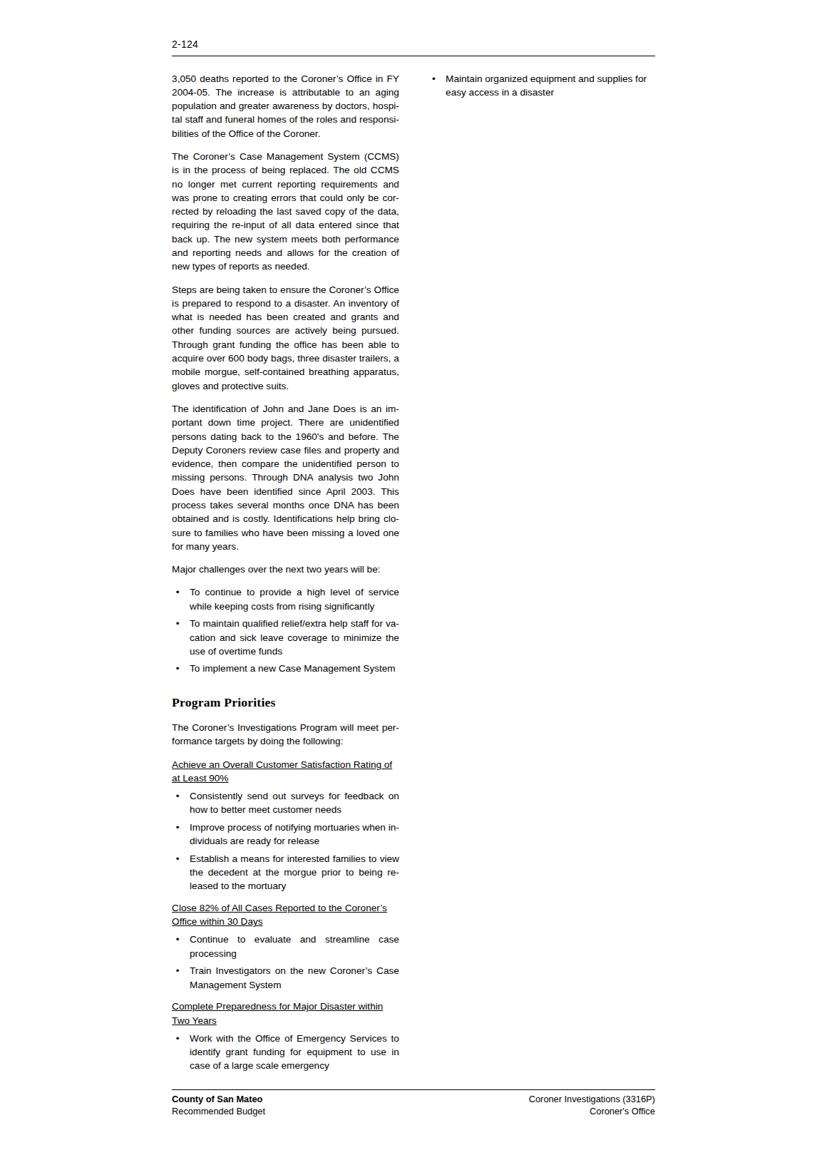2-124
3,050 deaths reported to the Coroner’s Office in FY 2004-05. The increase is attributable to an aging population and greater awareness by doctors, hospital staff and funeral homes of the roles and responsibilities of the Office of the Coroner.
The Coroner’s Case Management System (CCMS) is in the process of being replaced. The old CCMS no longer met current reporting requirements and was prone to creating errors that could only be corrected by reloading the last saved copy of the data, requiring the re-input of all data entered since that back up. The new system meets both performance and reporting needs and allows for the creation of new types of reports as needed.
Steps are being taken to ensure the Coroner’s Office is prepared to respond to a disaster. An inventory of what is needed has been created and grants and other funding sources are actively being pursued. Through grant funding the office has been able to acquire over 600 body bags, three disaster trailers, a mobile morgue, self-contained breathing apparatus, gloves and protective suits.
The identification of John and Jane Does is an important down time project. There are unidentified persons dating back to the 1960's and before. The Deputy Coroners review case files and property and evidence, then compare the unidentified person to missing persons. Through DNA analysis two John Does have been identified since April 2003. This process takes several months once DNA has been obtained and is costly. Identifications help bring closure to families who have been missing a loved one for many years.
Major challenges over the next two years will be:
To continue to provide a high level of service while keeping costs from rising significantly
To maintain qualified relief/extra help staff for vacation and sick leave coverage to minimize the use of overtime funds
To implement a new Case Management System
Program Priorities
The Coroner’s Investigations Program will meet performance targets by doing the following:
Achieve an Overall Customer Satisfaction Rating of at Least 90%
Consistently send out surveys for feedback on how to better meet customer needs
Improve process of notifying mortuaries when individuals are ready for release
Establish a means for interested families to view the decedent at the morgue prior to being released to the mortuary
Close 82% of All Cases Reported to the Coroner’s Office within 30 Days
Continue to evaluate and streamline case processing
Train Investigators on the new Coroner’s Case Management System
Complete Preparedness for Major Disaster within Two Years
Work with the Office of Emergency Services to identify grant funding for equipment to use in case of a large scale emergency
Maintain organized equipment and supplies for easy access in a disaster
County of San Mateo
Recommended Budget
Coroner Investigations (3316P)
Coroner's Office